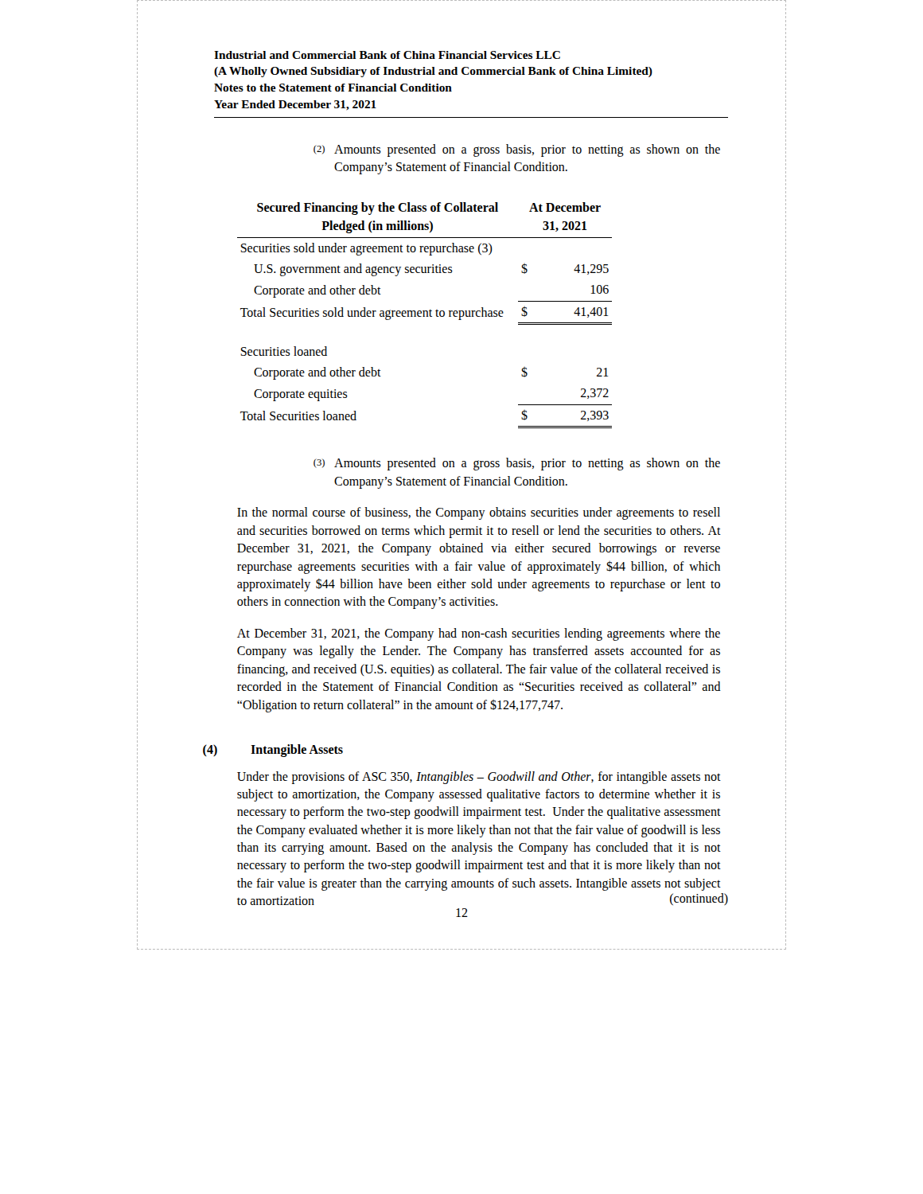Industrial and Commercial Bank of China Financial Services LLC
(A Wholly Owned Subsidiary of Industrial and Commercial Bank of China Limited)
Notes to the Statement of Financial Condition
Year Ended December 31, 2021
(2)
Amounts presented on a gross basis, prior to netting as shown on the Company’s Statement of Financial Condition.
| Secured Financing by the Class of Collateral Pledged (in millions) | At December 31, 2021 |
| --- | --- |
| Securities sold under agreement to repurchase (3) | | |
| U.S. government and agency securities | $ | 41,295 |
| Corporate and other debt | | 106 |
| Total Securities sold under agreement to repurchase | $ | 41,401 |
| Securities loaned | | |
| Corporate and other debt | $ | 21 |
| Corporate equities | | 2,372 |
| Total Securities loaned | $ | 2,393 |
(3)
Amounts presented on a gross basis, prior to netting as shown on the Company’s Statement of Financial Condition.
In the normal course of business, the Company obtains securities under agreements to resell and securities borrowed on terms which permit it to resell or lend the securities to others. At December 31, 2021, the Company obtained via either secured borrowings or reverse repurchase agreements securities with a fair value of approximately $44 billion, of which approximately $44 billion have been either sold under agreements to repurchase or lent to others in connection with the Company’s activities.
At December 31, 2021, the Company had non-cash securities lending agreements where the Company was legally the Lender. The Company has transferred assets accounted for as financing, and received (U.S. equities) as collateral. The fair value of the collateral received is recorded in the Statement of Financial Condition as “Securities received as collateral” and “Obligation to return collateral” in the amount of $124,177,747.
(4)
Intangible Assets
Under the provisions of ASC 350, Intangibles – Goodwill and Other, for intangible assets not subject to amortization, the Company assessed qualitative factors to determine whether it is necessary to perform the two-step goodwill impairment test. Under the qualitative assessment the Company evaluated whether it is more likely than not that the fair value of goodwill is less than its carrying amount. Based on the analysis the Company has concluded that it is not necessary to perform the two-step goodwill impairment test and that it is more likely than not the fair value is greater than the carrying amounts of such assets. Intangible assets not subject to amortization
12
(continued)